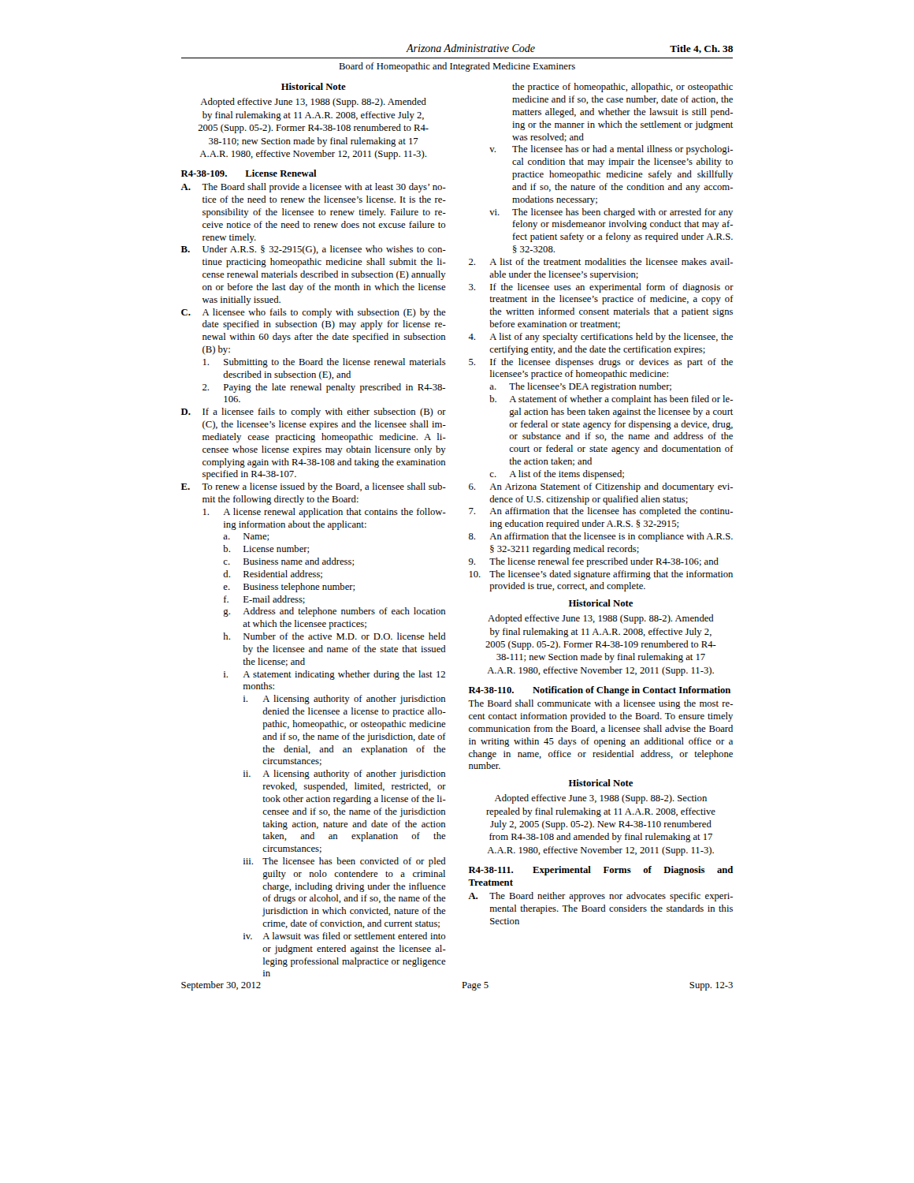Arizona Administrative Code
Title 4, Ch. 38
Board of Homeopathic and Integrated Medicine Examiners
Historical Note
Adopted effective June 13, 1988 (Supp. 88-2). Amended
by final rulemaking at 11 A.A.R. 2008, effective July 2,
2005 (Supp. 05-2). Former R4-38-108 renumbered to R4-
38-110; new Section made by final rulemaking at 17
A.A.R. 1980, effective November 12, 2011 (Supp. 11-3).
R4-38-109. License Renewal
A. The Board shall provide a licensee with at least 30 days’ notice of the need to renew the licensee’s license. It is the responsibility of the licensee to renew timely. Failure to receive notice of the need to renew does not excuse failure to renew timely.
B. Under A.R.S. § 32-2915(G), a licensee who wishes to continue practicing homeopathic medicine shall submit the license renewal materials described in subsection (E) annually on or before the last day of the month in which the license was initially issued.
C. A licensee who fails to comply with subsection (E) by the date specified in subsection (B) may apply for license renewal within 60 days after the date specified in subsection (B) by:
1. Submitting to the Board the license renewal materials described in subsection (E), and
2. Paying the late renewal penalty prescribed in R4-38-106.
D. If a licensee fails to comply with either subsection (B) or (C), the licensee’s license expires and the licensee shall immediately cease practicing homeopathic medicine. A licensee whose license expires may obtain licensure only by complying again with R4-38-108 and taking the examination specified in R4-38-107.
E. To renew a license issued by the Board, a licensee shall submit the following directly to the Board:
1. A license renewal application that contains the following information about the applicant:
a. Name;
b. License number;
c. Business name and address;
d. Residential address;
e. Business telephone number;
f. E-mail address;
g. Address and telephone numbers of each location at which the licensee practices;
h. Number of the active M.D. or D.O. license held by the licensee and name of the state that issued the license; and
i. A statement indicating whether during the last 12 months:
i. A licensing authority of another jurisdiction denied the licensee a license to practice allopathic, homeopathic, or osteopathic medicine and if so, the name of the jurisdiction, date of the denial, and an explanation of the circumstances;
ii. A licensing authority of another jurisdiction revoked, suspended, limited, restricted, or took other action regarding a license of the licensee and if so, the name of the jurisdiction taking action, nature and date of the action taken, and an explanation of the circumstances;
iii. The licensee has been convicted of or pled guilty or nolo contendere to a criminal charge, including driving under the influence of drugs or alcohol, and if so, the name of the jurisdiction in which convicted, nature of the crime, date of conviction, and current status;
iv. A lawsuit was filed or settlement entered into or judgment entered against the licensee alleging professional malpractice or negligence in
the practice of homeopathic, allopathic, or osteopathic medicine and if so, the case number, date of action, the matters alleged, and whether the lawsuit is still pending or the manner in which the settlement or judgment was resolved; and
v. The licensee has or had a mental illness or psychological condition that may impair the licensee’s ability to practice homeopathic medicine safely and skillfully and if so, the nature of the condition and any accommodations necessary;
vi. The licensee has been charged with or arrested for any felony or misdemeanor involving conduct that may affect patient safety or a felony as required under A.R.S. § 32-3208.
2. A list of the treatment modalities the licensee makes available under the licensee’s supervision;
3. If the licensee uses an experimental form of diagnosis or treatment in the licensee’s practice of medicine, a copy of the written informed consent materials that a patient signs before examination or treatment;
4. A list of any specialty certifications held by the licensee, the certifying entity, and the date the certification expires;
5. If the licensee dispenses drugs or devices as part of the licensee’s practice of homeopathic medicine:
a. The licensee’s DEA registration number;
b. A statement of whether a complaint has been filed or legal action has been taken against the licensee by a court or federal or state agency for dispensing a device, drug, or substance and if so, the name and address of the court or federal or state agency and documentation of the action taken; and
c. A list of the items dispensed;
6. An Arizona Statement of Citizenship and documentary evidence of U.S. citizenship or qualified alien status;
7. An affirmation that the licensee has completed the continuing education required under A.R.S. § 32-2915;
8. An affirmation that the licensee is in compliance with A.R.S. § 32-3211 regarding medical records;
9. The license renewal fee prescribed under R4-38-106; and
10. The licensee’s dated signature affirming that the information provided is true, correct, and complete.
Historical Note
Adopted effective June 13, 1988 (Supp. 88-2). Amended
by final rulemaking at 11 A.A.R. 2008, effective July 2,
2005 (Supp. 05-2). Former R4-38-109 renumbered to R4-
38-111; new Section made by final rulemaking at 17
A.A.R. 1980, effective November 12, 2011 (Supp. 11-3).
R4-38-110. Notification of Change in Contact Information
The Board shall communicate with a licensee using the most recent contact information provided to the Board. To ensure timely communication from the Board, a licensee shall advise the Board in writing within 45 days of opening an additional office or a change in name, office or residential address, or telephone number.
Historical Note
Adopted effective June 3, 1988 (Supp. 88-2). Section
repealed by final rulemaking at 11 A.A.R. 2008, effective
July 2, 2005 (Supp. 05-2). New R4-38-110 renumbered
from R4-38-108 and amended by final rulemaking at 17
A.A.R. 1980, effective November 12, 2011 (Supp. 11-3).
R4-38-111. Experimental Forms of Diagnosis and Treatment
A. The Board neither approves nor advocates specific experimental therapies. The Board considers the standards in this Section
September 30, 2012
Page 5
Supp. 12-3